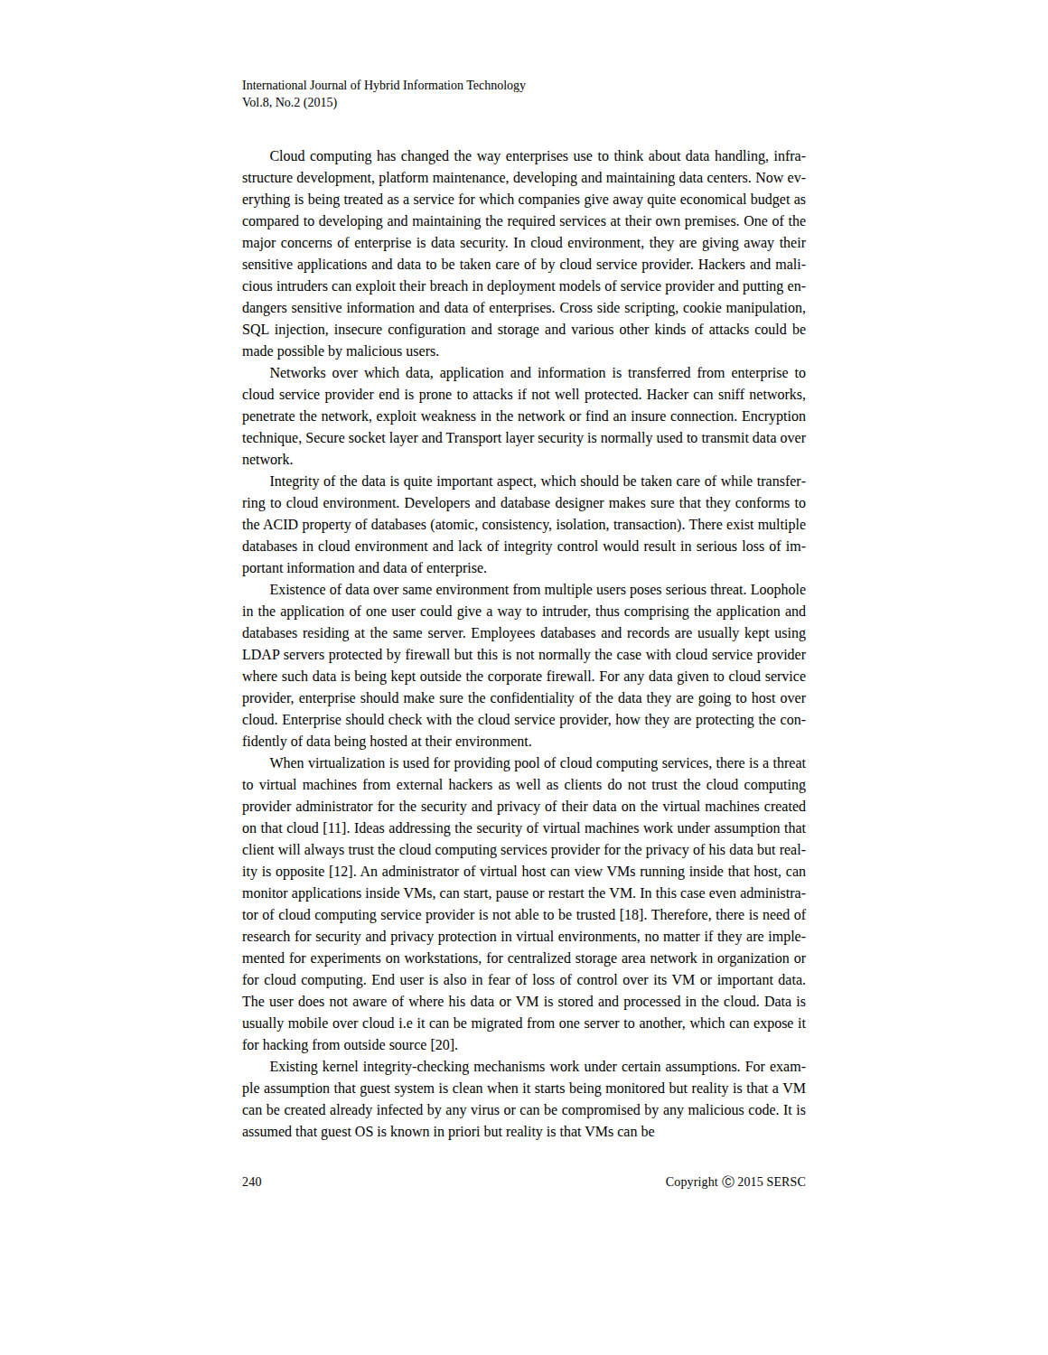International Journal of Hybrid Information Technology Vol.8, No.2 (2015)
Cloud computing has changed the way enterprises use to think about data handling, infrastructure development, platform maintenance, developing and maintaining data centers. Now everything is being treated as a service for which companies give away quite economical budget as compared to developing and maintaining the required services at their own premises. One of the major concerns of enterprise is data security. In cloud environment, they are giving away their sensitive applications and data to be taken care of by cloud service provider. Hackers and malicious intruders can exploit their breach in deployment models of service provider and putting endangers sensitive information and data of enterprises. Cross side scripting, cookie manipulation, SQL injection, insecure configuration and storage and various other kinds of attacks could be made possible by malicious users.
Networks over which data, application and information is transferred from enterprise to cloud service provider end is prone to attacks if not well protected. Hacker can sniff networks, penetrate the network, exploit weakness in the network or find an insure connection. Encryption technique, Secure socket layer and Transport layer security is normally used to transmit data over network.
Integrity of the data is quite important aspect, which should be taken care of while transferring to cloud environment. Developers and database designer makes sure that they conforms to the ACID property of databases (atomic, consistency, isolation, transaction). There exist multiple databases in cloud environment and lack of integrity control would result in serious loss of important information and data of enterprise.
Existence of data over same environment from multiple users poses serious threat. Loophole in the application of one user could give a way to intruder, thus comprising the application and databases residing at the same server. Employees databases and records are usually kept using LDAP servers protected by firewall but this is not normally the case with cloud service provider where such data is being kept outside the corporate firewall. For any data given to cloud service provider, enterprise should make sure the confidentiality of the data they are going to host over cloud. Enterprise should check with the cloud service provider, how they are protecting the confidently of data being hosted at their environment.
When virtualization is used for providing pool of cloud computing services, there is a threat to virtual machines from external hackers as well as clients do not trust the cloud computing provider administrator for the security and privacy of their data on the virtual machines created on that cloud [11]. Ideas addressing the security of virtual machines work under assumption that client will always trust the cloud computing services provider for the privacy of his data but reality is opposite [12]. An administrator of virtual host can view VMs running inside that host, can monitor applications inside VMs, can start, pause or restart the VM. In this case even administrator of cloud computing service provider is not able to be trusted [18]. Therefore, there is need of research for security and privacy protection in virtual environments, no matter if they are implemented for experiments on workstations, for centralized storage area network in organization or for cloud computing. End user is also in fear of loss of control over its VM or important data. The user does not aware of where his data or VM is stored and processed in the cloud. Data is usually mobile over cloud i.e it can be migrated from one server to another, which can expose it for hacking from outside source [20].
Existing kernel integrity-checking mechanisms work under certain assumptions. For example assumption that guest system is clean when it starts being monitored but reality is that a VM can be created already infected by any virus or can be compromised by any malicious code. It is assumed that guest OS is known in priori but reality is that VMs can be
240 Copyright Ⓒ 2015 SERSC